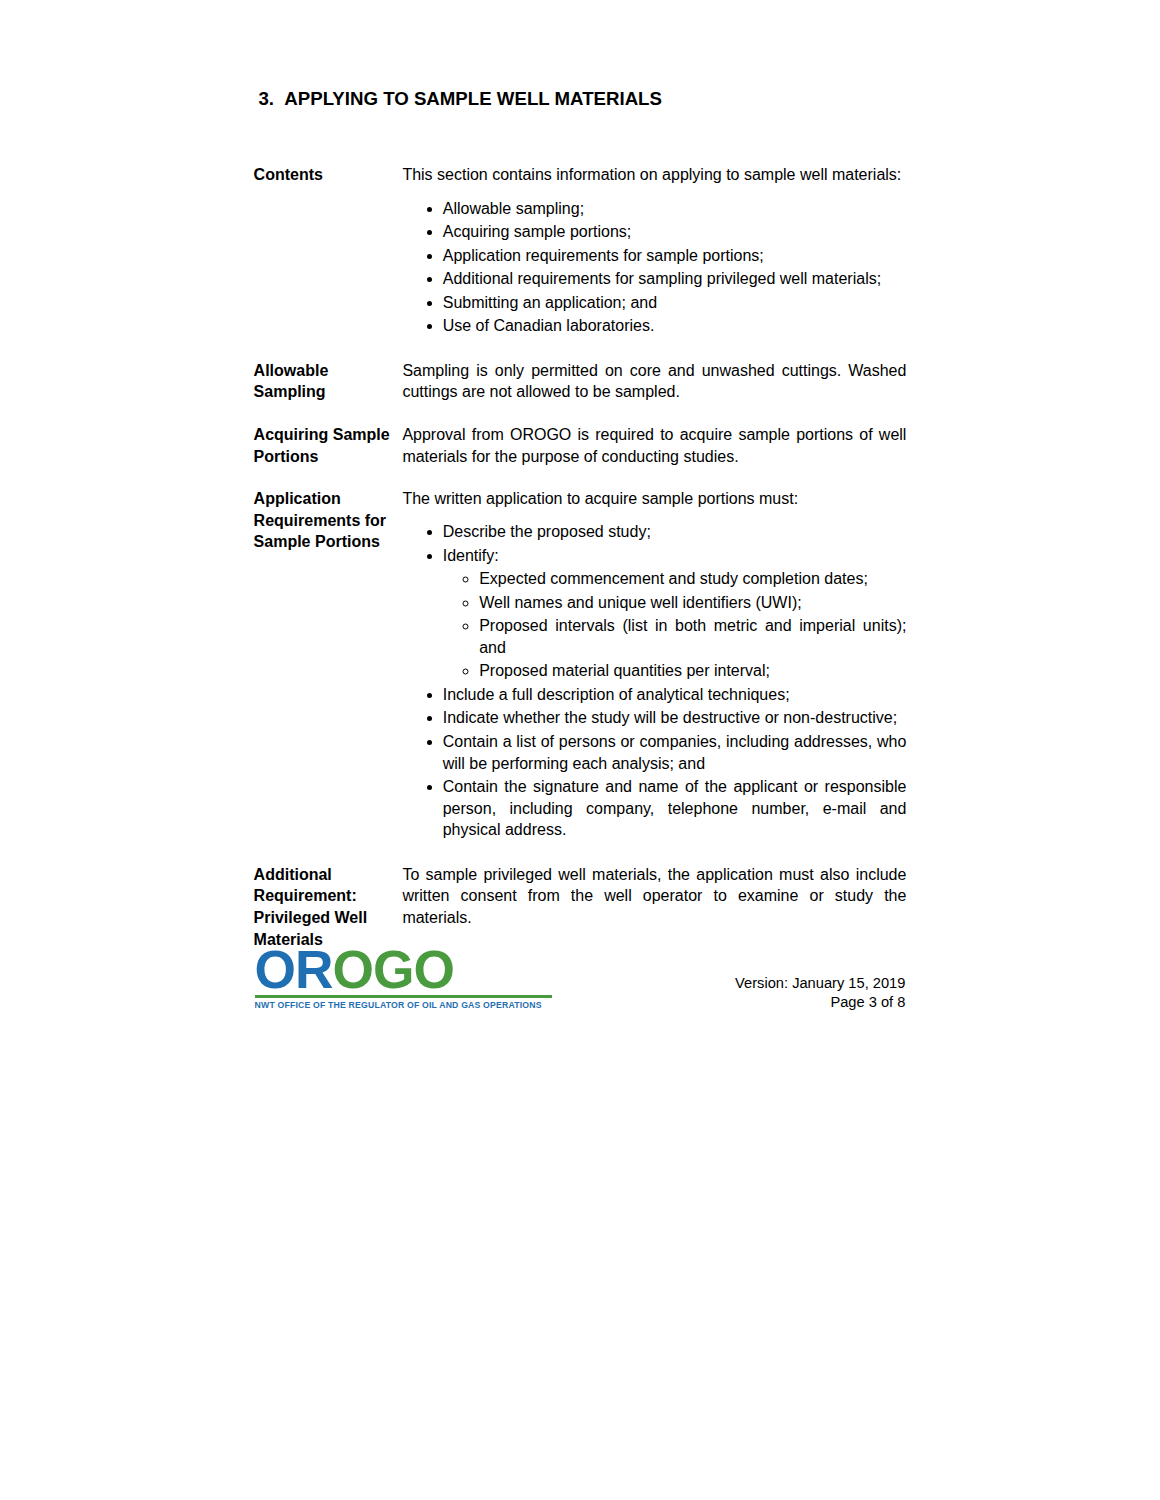3. APPLYING TO SAMPLE WELL MATERIALS
| Contents | This section contains information on applying to sample well materials: Allowable sampling; Acquiring sample portions; Application requirements for sample portions; Additional requirements for sampling privileged well materials; Submitting an application; and Use of Canadian laboratories. |
| Allowable Sampling | Sampling is only permitted on core and unwashed cuttings. Washed cuttings are not allowed to be sampled. |
| Acquiring Sample Portions | Approval from OROGO is required to acquire sample portions of well materials for the purpose of conducting studies. |
| Application Requirements for Sample Portions | The written application to acquire sample portions must: Describe the proposed study; Identify: Expected commencement and study completion dates; Well names and unique well identifiers (UWI); Proposed intervals (list in both metric and imperial units); and Proposed material quantities per interval; Include a full description of analytical techniques; Indicate whether the study will be destructive or non-destructive; Contain a list of persons or companies, including addresses, who will be performing each analysis; and Contain the signature and name of the applicant or responsible person, including company, telephone number, e-mail and physical address. |
| Additional Requirement: Privileged Well Materials | To sample privileged well materials, the application must also include written consent from the well operator to examine or study the materials. |
| O R O G O NWT OFFICE OF THE REGULATOR OF OIL AND GAS OPERATIONS | Version: January 15, 2019 Page 3 of 8 |